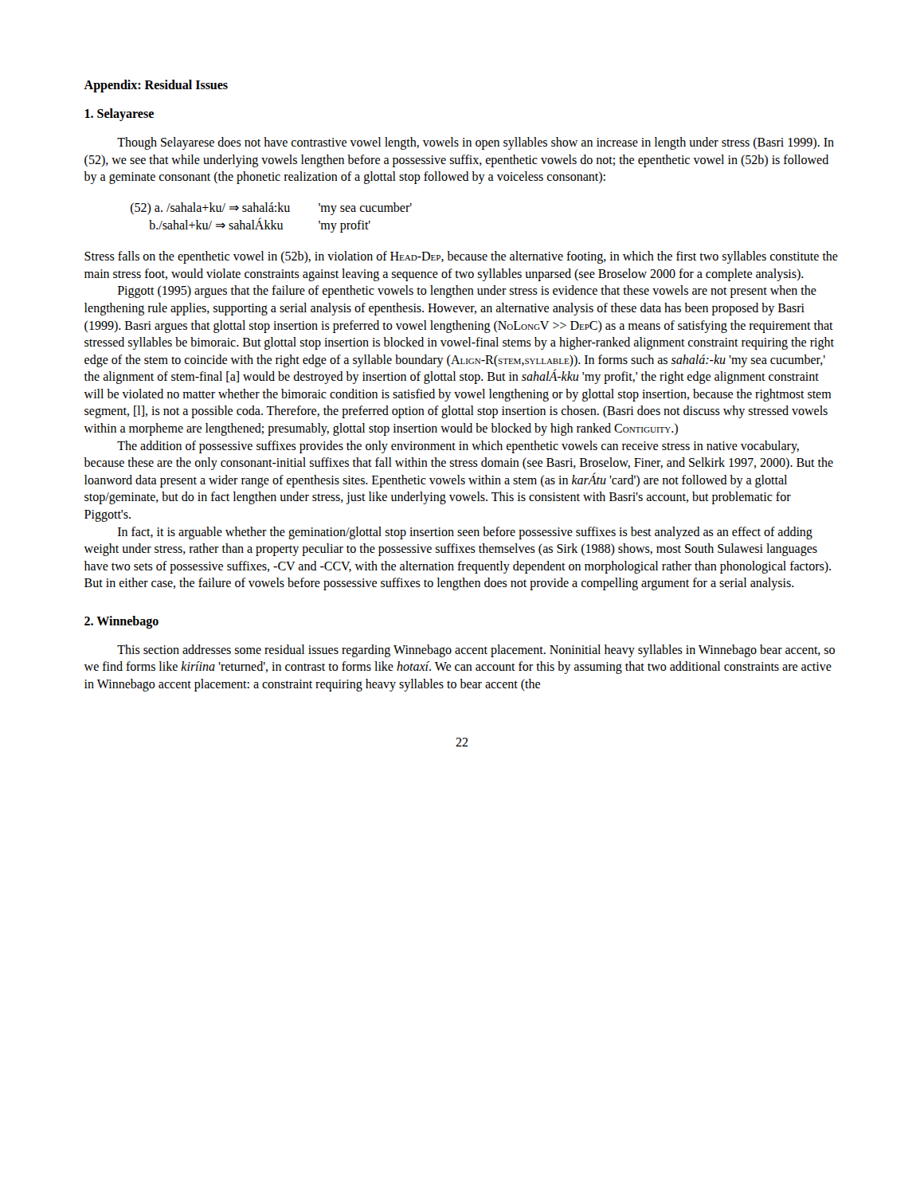Appendix: Residual Issues
1. Selayarese
Though Selayarese does not have contrastive vowel length, vowels in open syllables show an increase in length under stress (Basri 1999). In (52), we see that while underlying vowels lengthen before a possessive suffix, epenthetic vowels do not; the epenthetic vowel in (52b) is followed by a geminate consonant (the phonetic realization of a glottal stop followed by a voiceless consonant):
| (52) a. /sahala+ku/ ⇒ sahalá:ku | 'my sea cucumber' |
| b./sahal+ku/ ⇒ sahalÁkku | 'my profit' |
Stress falls on the epenthetic vowel in (52b), in violation of Head-Dep, because the alternative footing, in which the first two syllables constitute the main stress foot, would violate constraints against leaving a sequence of two syllables unparsed (see Broselow 2000 for a complete analysis).
Piggott (1995) argues that the failure of epenthetic vowels to lengthen under stress is evidence that these vowels are not present when the lengthening rule applies, supporting a serial analysis of epenthesis. However, an alternative analysis of these data has been proposed by Basri (1999). Basri argues that glottal stop insertion is preferred to vowel lengthening (NoLongV >> DepC) as a means of satisfying the requirement that stressed syllables be bimoraic. But glottal stop insertion is blocked in vowel-final stems by a higher-ranked alignment constraint requiring the right edge of the stem to coincide with the right edge of a syllable boundary (Align-R(stem,syllable)). In forms such as sahalá:-ku 'my sea cucumber,' the alignment of stem-final [a] would be destroyed by insertion of glottal stop. But in sahalÁ-kku 'my profit,' the right edge alignment constraint will be violated no matter whether the bimoraic condition is satisfied by vowel lengthening or by glottal stop insertion, because the rightmost stem segment, [l], is not a possible coda. Therefore, the preferred option of glottal stop insertion is chosen. (Basri does not discuss why stressed vowels within a morpheme are lengthened; presumably, glottal stop insertion would be blocked by high ranked Contiguity.)
The addition of possessive suffixes provides the only environment in which epenthetic vowels can receive stress in native vocabulary, because these are the only consonant-initial suffixes that fall within the stress domain (see Basri, Broselow, Finer, and Selkirk 1997, 2000). But the loanword data present a wider range of epenthesis sites. Epenthetic vowels within a stem (as in karÁtu 'card') are not followed by a glottal stop/geminate, but do in fact lengthen under stress, just like underlying vowels. This is consistent with Basri's account, but problematic for Piggott's.
In fact, it is arguable whether the gemination/glottal stop insertion seen before possessive suffixes is best analyzed as an effect of adding weight under stress, rather than a property peculiar to the possessive suffixes themselves (as Sirk (1988) shows, most South Sulawesi languages have two sets of possessive suffixes, -CV and -CCV, with the alternation frequently dependent on morphological rather than phonological factors). But in either case, the failure of vowels before possessive suffixes to lengthen does not provide a compelling argument for a serial analysis.
2. Winnebago
This section addresses some residual issues regarding Winnebago accent placement. Noninitial heavy syllables in Winnebago bear accent, so we find forms like kiríina 'returned', in contrast to forms like hotaxí. We can account for this by assuming that two additional constraints are active in Winnebago accent placement: a constraint requiring heavy syllables to bear accent (the
22